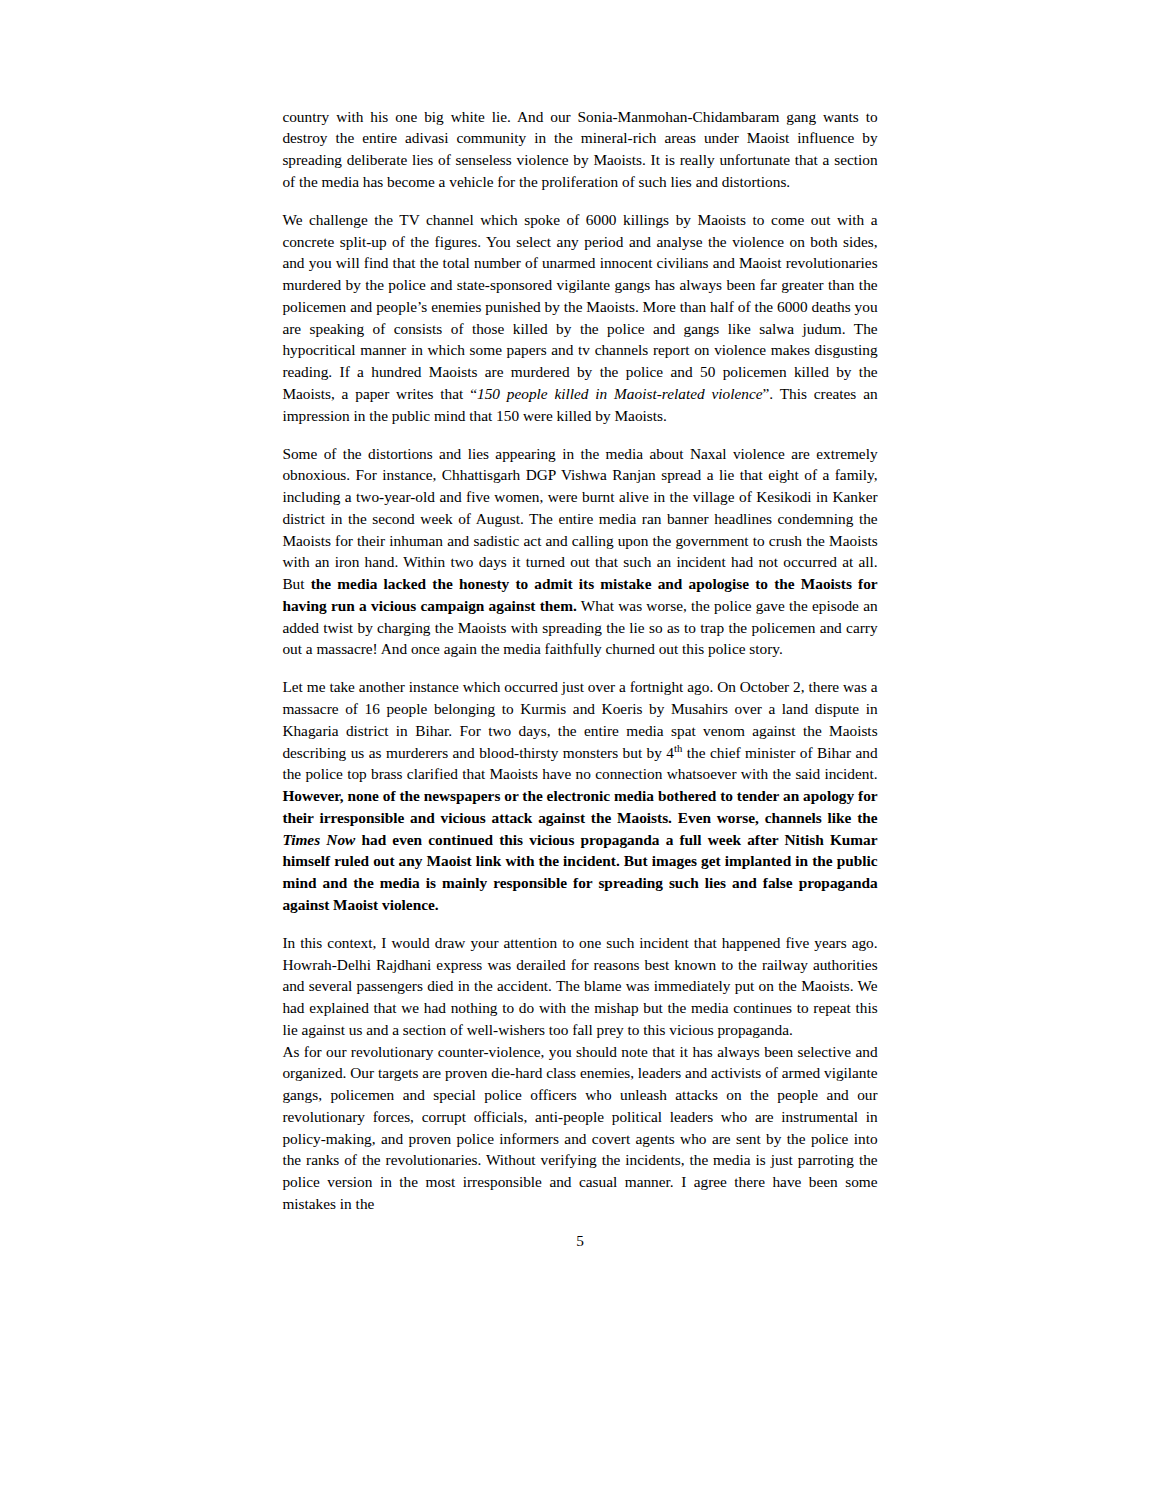country with his one big white lie. And our Sonia-Manmohan-Chidambaram gang wants to destroy the entire adivasi community in the mineral-rich areas under Maoist influence by spreading deliberate lies of senseless violence by Maoists. It is really unfortunate that a section of the media has become a vehicle for the proliferation of such lies and distortions.
We challenge the TV channel which spoke of 6000 killings by Maoists to come out with a concrete split-up of the figures. You select any period and analyse the violence on both sides, and you will find that the total number of unarmed innocent civilians and Maoist revolutionaries murdered by the police and state-sponsored vigilante gangs has always been far greater than the policemen and people’s enemies punished by the Maoists. More than half of the 6000 deaths you are speaking of consists of those killed by the police and gangs like salwa judum. The hypocritical manner in which some papers and tv channels report on violence makes disgusting reading. If a hundred Maoists are murdered by the police and 50 policemen killed by the Maoists, a paper writes that “150 people killed in Maoist-related violence”. This creates an impression in the public mind that 150 were killed by Maoists.
Some of the distortions and lies appearing in the media about Naxal violence are extremely obnoxious. For instance, Chhattisgarh DGP Vishwa Ranjan spread a lie that eight of a family, including a two-year-old and five women, were burnt alive in the village of Kesikodi in Kanker district in the second week of August. The entire media ran banner headlines condemning the Maoists for their inhuman and sadistic act and calling upon the government to crush the Maoists with an iron hand. Within two days it turned out that such an incident had not occurred at all. But the media lacked the honesty to admit its mistake and apologise to the Maoists for having run a vicious campaign against them. What was worse, the police gave the episode an added twist by charging the Maoists with spreading the lie so as to trap the policemen and carry out a massacre! And once again the media faithfully churned out this police story.
Let me take another instance which occurred just over a fortnight ago. On October 2, there was a massacre of 16 people belonging to Kurmis and Koeris by Musahirs over a land dispute in Khagaria district in Bihar. For two days, the entire media spat venom against the Maoists describing us as murderers and blood-thirsty monsters but by 4th the chief minister of Bihar and the police top brass clarified that Maoists have no connection whatsoever with the said incident. However, none of the newspapers or the electronic media bothered to tender an apology for their irresponsible and vicious attack against the Maoists. Even worse, channels like the Times Now had even continued this vicious propaganda a full week after Nitish Kumar himself ruled out any Maoist link with the incident. But images get implanted in the public mind and the media is mainly responsible for spreading such lies and false propaganda against Maoist violence.
In this context, I would draw your attention to one such incident that happened five years ago. Howrah-Delhi Rajdhani express was derailed for reasons best known to the railway authorities and several passengers died in the accident. The blame was immediately put on the Maoists. We had explained that we had nothing to do with the mishap but the media continues to repeat this lie against us and a section of well-wishers too fall prey to this vicious propaganda.
As for our revolutionary counter-violence, you should note that it has always been selective and organized. Our targets are proven die-hard class enemies, leaders and activists of armed vigilante gangs, policemen and special police officers who unleash attacks on the people and our revolutionary forces, corrupt officials, anti-people political leaders who are instrumental in policy-making, and proven police informers and covert agents who are sent by the police into the ranks of the revolutionaries. Without verifying the incidents, the media is just parroting the police version in the most irresponsible and casual manner. I agree there have been some mistakes in the
5